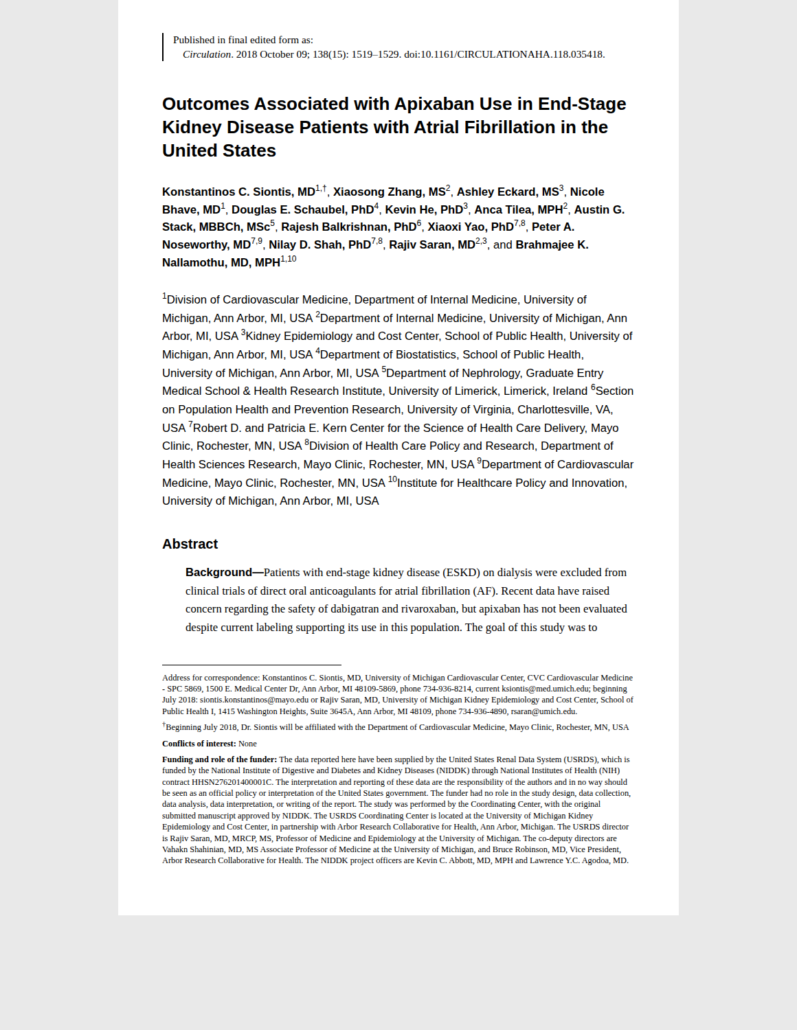Published in final edited form as:
Circulation. 2018 October 09; 138(15): 1519–1529. doi:10.1161/CIRCULATIONAHA.118.035418.
Outcomes Associated with Apixaban Use in End-Stage Kidney Disease Patients with Atrial Fibrillation in the United States
Konstantinos C. Siontis, MD1,†, Xiaosong Zhang, MS2, Ashley Eckard, MS3, Nicole Bhave, MD1, Douglas E. Schaubel, PhD4, Kevin He, PhD3, Anca Tilea, MPH2, Austin G. Stack, MBBCh, MSc5, Rajesh Balkrishnan, PhD6, Xiaoxi Yao, PhD7,8, Peter A. Noseworthy, MD7,9, Nilay D. Shah, PhD7,8, Rajiv Saran, MD2,3, and Brahmajee K. Nallamothu, MD, MPH1,10
1Division of Cardiovascular Medicine, Department of Internal Medicine, University of Michigan, Ann Arbor, MI, USA 2Department of Internal Medicine, University of Michigan, Ann Arbor, MI, USA 3Kidney Epidemiology and Cost Center, School of Public Health, University of Michigan, Ann Arbor, MI, USA 4Department of Biostatistics, School of Public Health, University of Michigan, Ann Arbor, MI, USA 5Department of Nephrology, Graduate Entry Medical School & Health Research Institute, University of Limerick, Limerick, Ireland 6Section on Population Health and Prevention Research, University of Virginia, Charlottesville, VA, USA 7Robert D. and Patricia E. Kern Center for the Science of Health Care Delivery, Mayo Clinic, Rochester, MN, USA 8Division of Health Care Policy and Research, Department of Health Sciences Research, Mayo Clinic, Rochester, MN, USA 9Department of Cardiovascular Medicine, Mayo Clinic, Rochester, MN, USA 10Institute for Healthcare Policy and Innovation, University of Michigan, Ann Arbor, MI, USA
Abstract
Background—Patients with end-stage kidney disease (ESKD) on dialysis were excluded from clinical trials of direct oral anticoagulants for atrial fibrillation (AF). Recent data have raised concern regarding the safety of dabigatran and rivaroxaban, but apixaban has not been evaluated despite current labeling supporting its use in this population. The goal of this study was to
Address for correspondence: Konstantinos C. Siontis, MD, University of Michigan Cardiovascular Center, CVC Cardiovascular Medicine - SPC 5869, 1500 E. Medical Center Dr, Ann Arbor, MI 48109-5869, phone 734-936-8214, current ksiontis@med.umich.edu; beginning July 2018: siontis.konstantinos@mayo.edu or Rajiv Saran, MD, University of Michigan Kidney Epidemiology and Cost Center, School of Public Health I, 1415 Washington Heights, Suite 3645A, Ann Arbor, MI 48109, phone 734-936-4890, rsaran@umich.edu.
†Beginning July 2018, Dr. Siontis will be affiliated with the Department of Cardiovascular Medicine, Mayo Clinic, Rochester, MN, USA
Conflicts of interest: None
Funding and role of the funder: The data reported here have been supplied by the United States Renal Data System (USRDS), which is funded by the National Institute of Digestive and Diabetes and Kidney Diseases (NIDDK) through National Institutes of Health (NIH) contract HHSN276201400001C. The interpretation and reporting of these data are the responsibility of the authors and in no way should be seen as an official policy or interpretation of the United States government. The funder had no role in the study design, data collection, data analysis, data interpretation, or writing of the report. The study was performed by the Coordinating Center, with the original submitted manuscript approved by NIDDK. The USRDS Coordinating Center is located at the University of Michigan Kidney Epidemiology and Cost Center, in partnership with Arbor Research Collaborative for Health, Ann Arbor, Michigan. The USRDS director is Rajiv Saran, MD, MRCP, MS, Professor of Medicine and Epidemiology at the University of Michigan. The co-deputy directors are Vahakn Shahinian, MD, MS Associate Professor of Medicine at the University of Michigan, and Bruce Robinson, MD, Vice President, Arbor Research Collaborative for Health. The NIDDK project officers are Kevin C. Abbott, MD, MPH and Lawrence Y.C. Agodoa, MD.